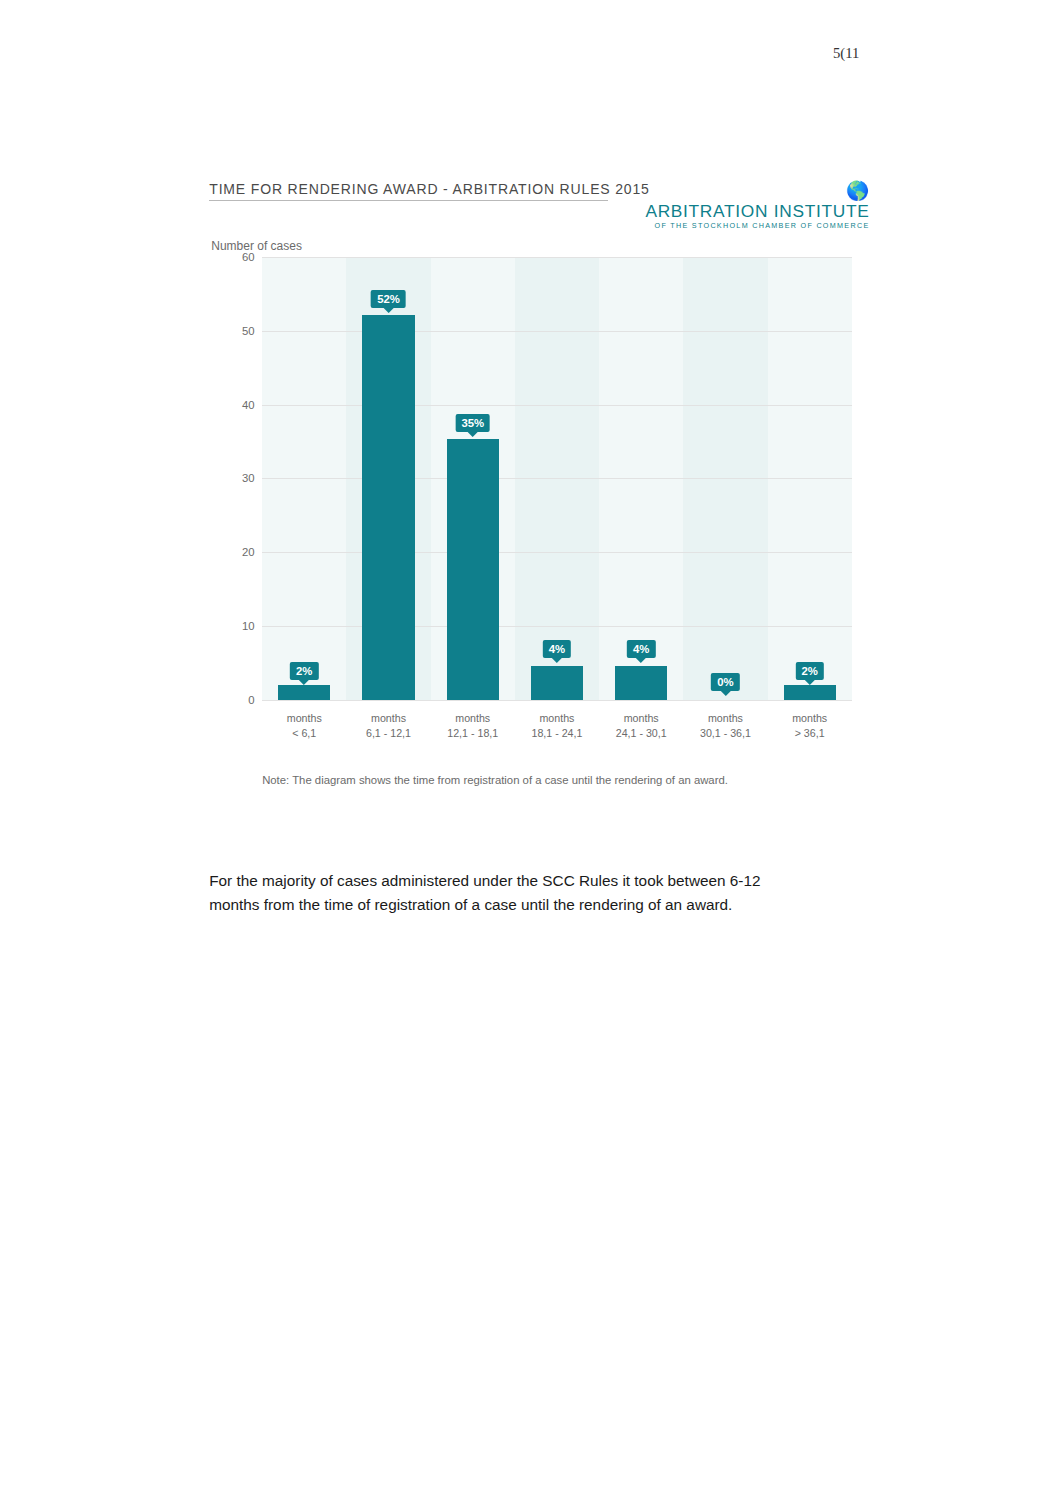5(11
Time for rendering award - Arbitration Rules 2015
🌎 ARBITRATION INSTITUTE of the Stockholm Chamber of Commerce
Number of cases
60
50
40
30
20
10
0
2%
52%
35%
4%
4%
0%
2%
months
< 6,1
months
6,1 - 12,1
months
12,1 - 18,1
months
18,1 - 24,1
months
24,1 - 30,1
months
30,1 - 36,1
months
> 36,1
Note: The diagram shows the time from registration of a case until the rendering of an award.
For the majority of cases administered under the SCC Rules it took between 6-12 months from the time of registration of a case until the rendering of an award.